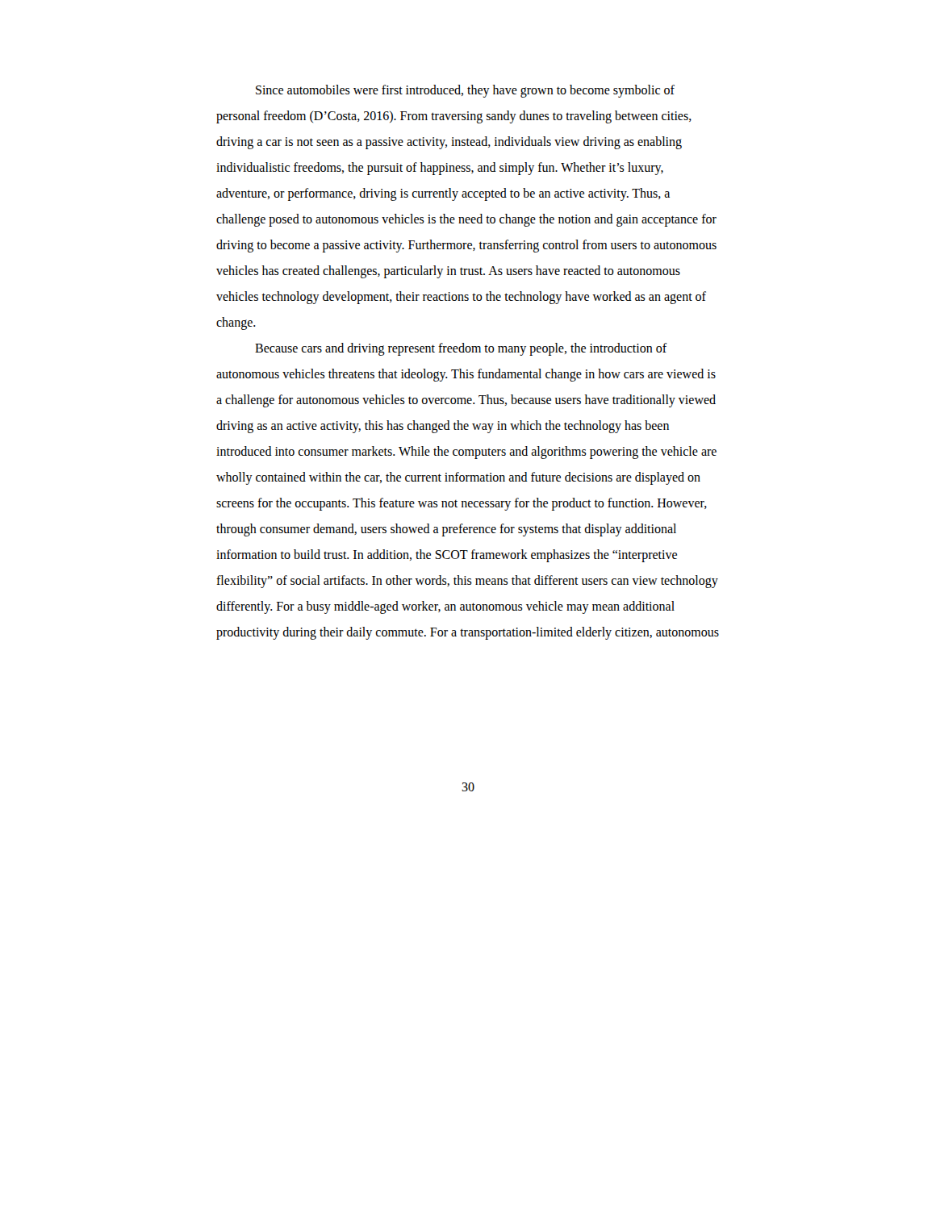Since automobiles were first introduced, they have grown to become symbolic of personal freedom (D’Costa, 2016). From traversing sandy dunes to traveling between cities, driving a car is not seen as a passive activity, instead, individuals view driving as enabling individualistic freedoms, the pursuit of happiness, and simply fun. Whether it’s luxury, adventure, or performance, driving is currently accepted to be an active activity. Thus, a challenge posed to autonomous vehicles is the need to change the notion and gain acceptance for driving to become a passive activity. Furthermore, transferring control from users to autonomous vehicles has created challenges, particularly in trust. As users have reacted to autonomous vehicles technology development, their reactions to the technology have worked as an agent of change.
Because cars and driving represent freedom to many people, the introduction of autonomous vehicles threatens that ideology. This fundamental change in how cars are viewed is a challenge for autonomous vehicles to overcome. Thus, because users have traditionally viewed driving as an active activity, this has changed the way in which the technology has been introduced into consumer markets. While the computers and algorithms powering the vehicle are wholly contained within the car, the current information and future decisions are displayed on screens for the occupants. This feature was not necessary for the product to function. However, through consumer demand, users showed a preference for systems that display additional information to build trust. In addition, the SCOT framework emphasizes the “interpretive flexibility” of social artifacts. In other words, this means that different users can view technology differently. For a busy middle-aged worker, an autonomous vehicle may mean additional productivity during their daily commute. For a transportation-limited elderly citizen, autonomous
30